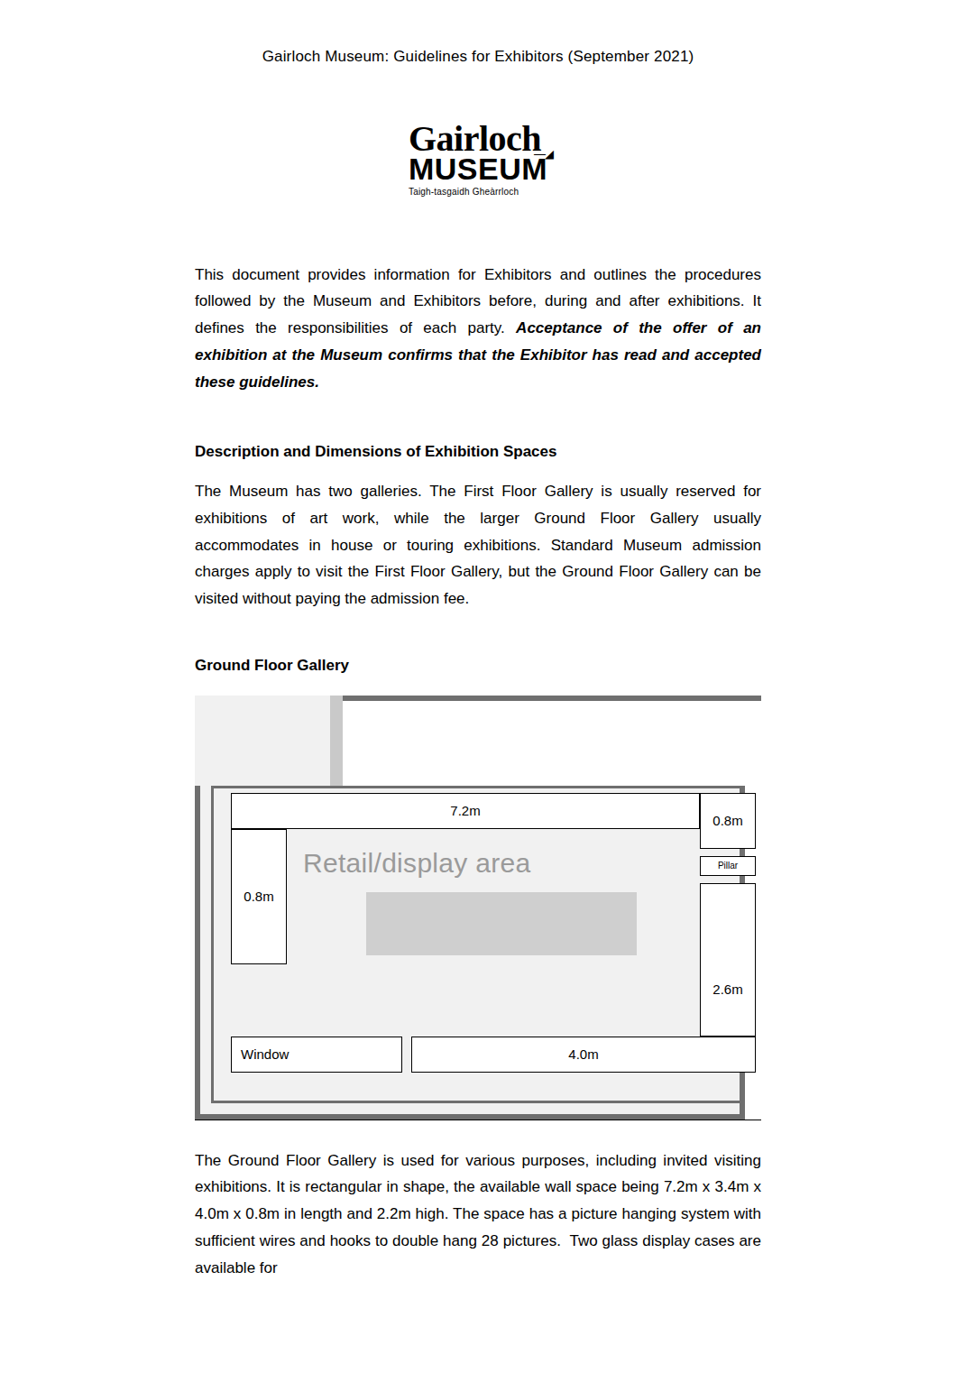Gairloch Museum: Guidelines for Exhibitors (September 2021)
Gairloch —◢ MUSEUM Taigh-tasgaidh Gheàrrloch
This document provides information for Exhibitors and outlines the procedures followed by the Museum and Exhibitors before, during and after exhibitions. It defines the responsibilities of each party. Acceptance of the offer of an exhibition at the Museum confirms that the Exhibitor has read and accepted these guidelines.
Description and Dimensions of Exhibition Spaces
The Museum has two galleries. The First Floor Gallery is usually reserved for exhibitions of art work, while the larger Ground Floor Gallery usually accommodates in house or touring exhibitions. Standard Museum admission charges apply to visit the First Floor Gallery, but the Ground Floor Gallery can be visited without paying the admission fee.
Ground Floor Gallery
Retail/display area
7.2m
0.8m
0.8m
Pillar
2.6m
4.0m
Window
The Ground Floor Gallery is used for various purposes, including invited visiting exhibitions. It is rectangular in shape, the available wall space being 7.2m x 3.4m x 4.0m x 0.8m in length and 2.2m high. The space has a picture hanging system with sufficient wires and hooks to double hang 28 pictures. Two glass display cases are available for